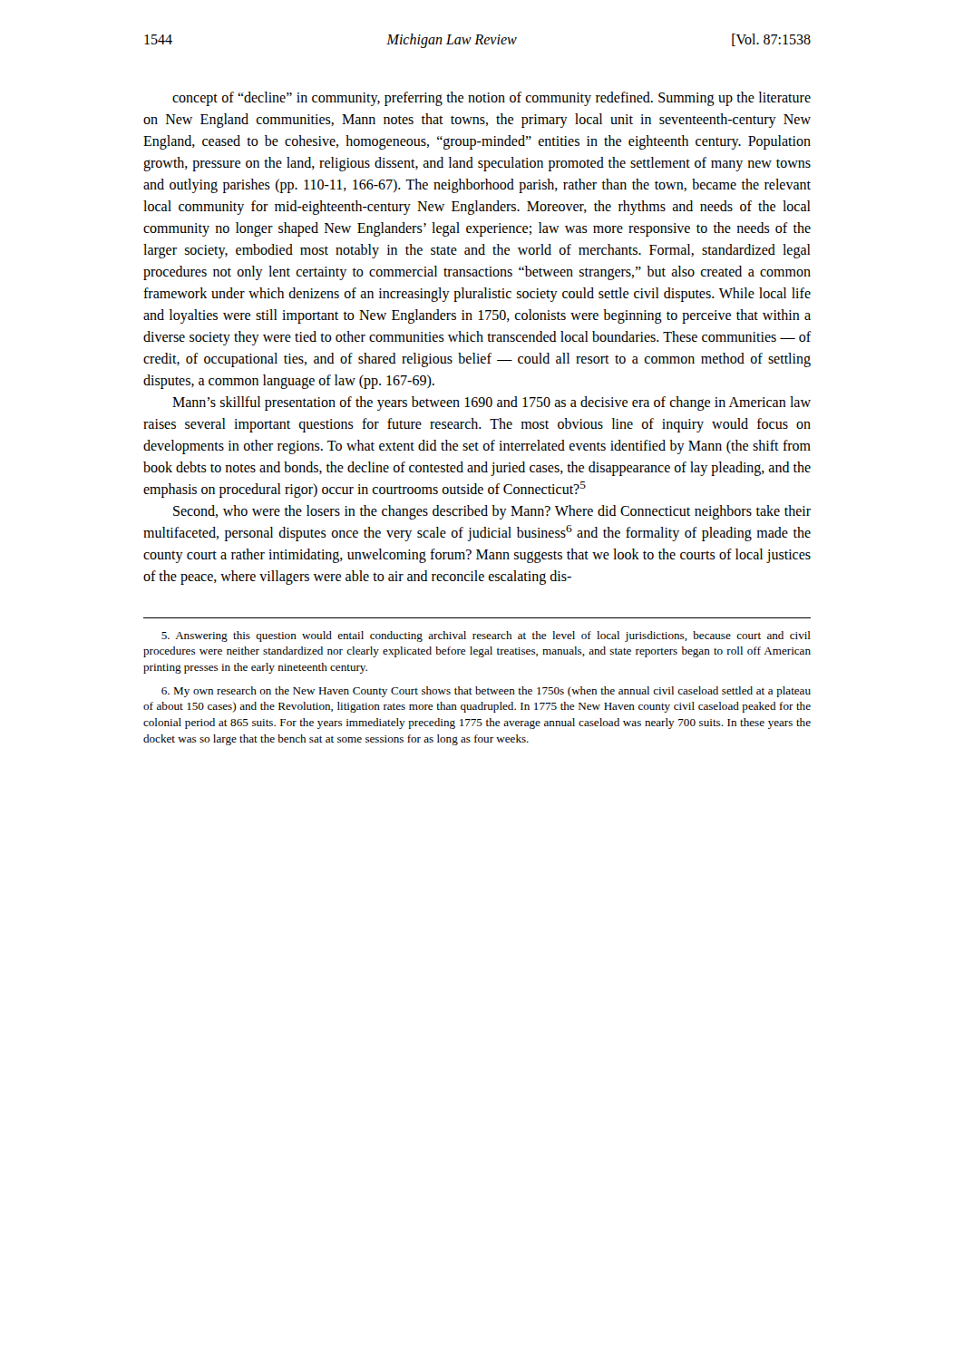1544 Michigan Law Review [Vol. 87:1538
concept of “decline” in community, preferring the notion of community redefined. Summing up the literature on New England communities, Mann notes that towns, the primary local unit in seventeenth-century New England, ceased to be cohesive, homogeneous, “group-minded” entities in the eighteenth century. Population growth, pressure on the land, religious dissent, and land speculation promoted the settlement of many new towns and outlying parishes (pp. 110-11, 166-67). The neighborhood parish, rather than the town, became the relevant local community for mid-eighteenth-century New Englanders. Moreover, the rhythms and needs of the local community no longer shaped New Englanders’ legal experience; law was more responsive to the needs of the larger society, embodied most notably in the state and the world of merchants. Formal, standardized legal procedures not only lent certainty to commercial transactions “between strangers,” but also created a common framework under which denizens of an increasingly pluralistic society could settle civil disputes. While local life and loyalties were still important to New Englanders in 1750, colonists were beginning to perceive that within a diverse society they were tied to other communities which transcended local boundaries. These communities — of credit, of occupational ties, and of shared religious belief — could all resort to a common method of settling disputes, a common language of law (pp. 167-69).
Mann’s skillful presentation of the years between 1690 and 1750 as a decisive era of change in American law raises several important questions for future research. The most obvious line of inquiry would focus on developments in other regions. To what extent did the set of interrelated events identified by Mann (the shift from book debts to notes and bonds, the decline of contested and juried cases, the disappearance of lay pleading, and the emphasis on procedural rigor) occur in courtrooms outside of Connecticut?5
Second, who were the losers in the changes described by Mann? Where did Connecticut neighbors take their multifaceted, personal disputes once the very scale of judicial business6 and the formality of pleading made the county court a rather intimidating, unwelcoming forum? Mann suggests that we look to the courts of local justices of the peace, where villagers were able to air and reconcile escalating dis-
5. Answering this question would entail conducting archival research at the level of local jurisdictions, because court and civil procedures were neither standardized nor clearly explicated before legal treatises, manuals, and state reporters began to roll off American printing presses in the early nineteenth century.
6. My own research on the New Haven County Court shows that between the 1750s (when the annual civil caseload settled at a plateau of about 150 cases) and the Revolution, litigation rates more than quadrupled. In 1775 the New Haven county civil caseload peaked for the colonial period at 865 suits. For the years immediately preceding 1775 the average annual caseload was nearly 700 suits. In these years the docket was so large that the bench sat at some sessions for as long as four weeks.